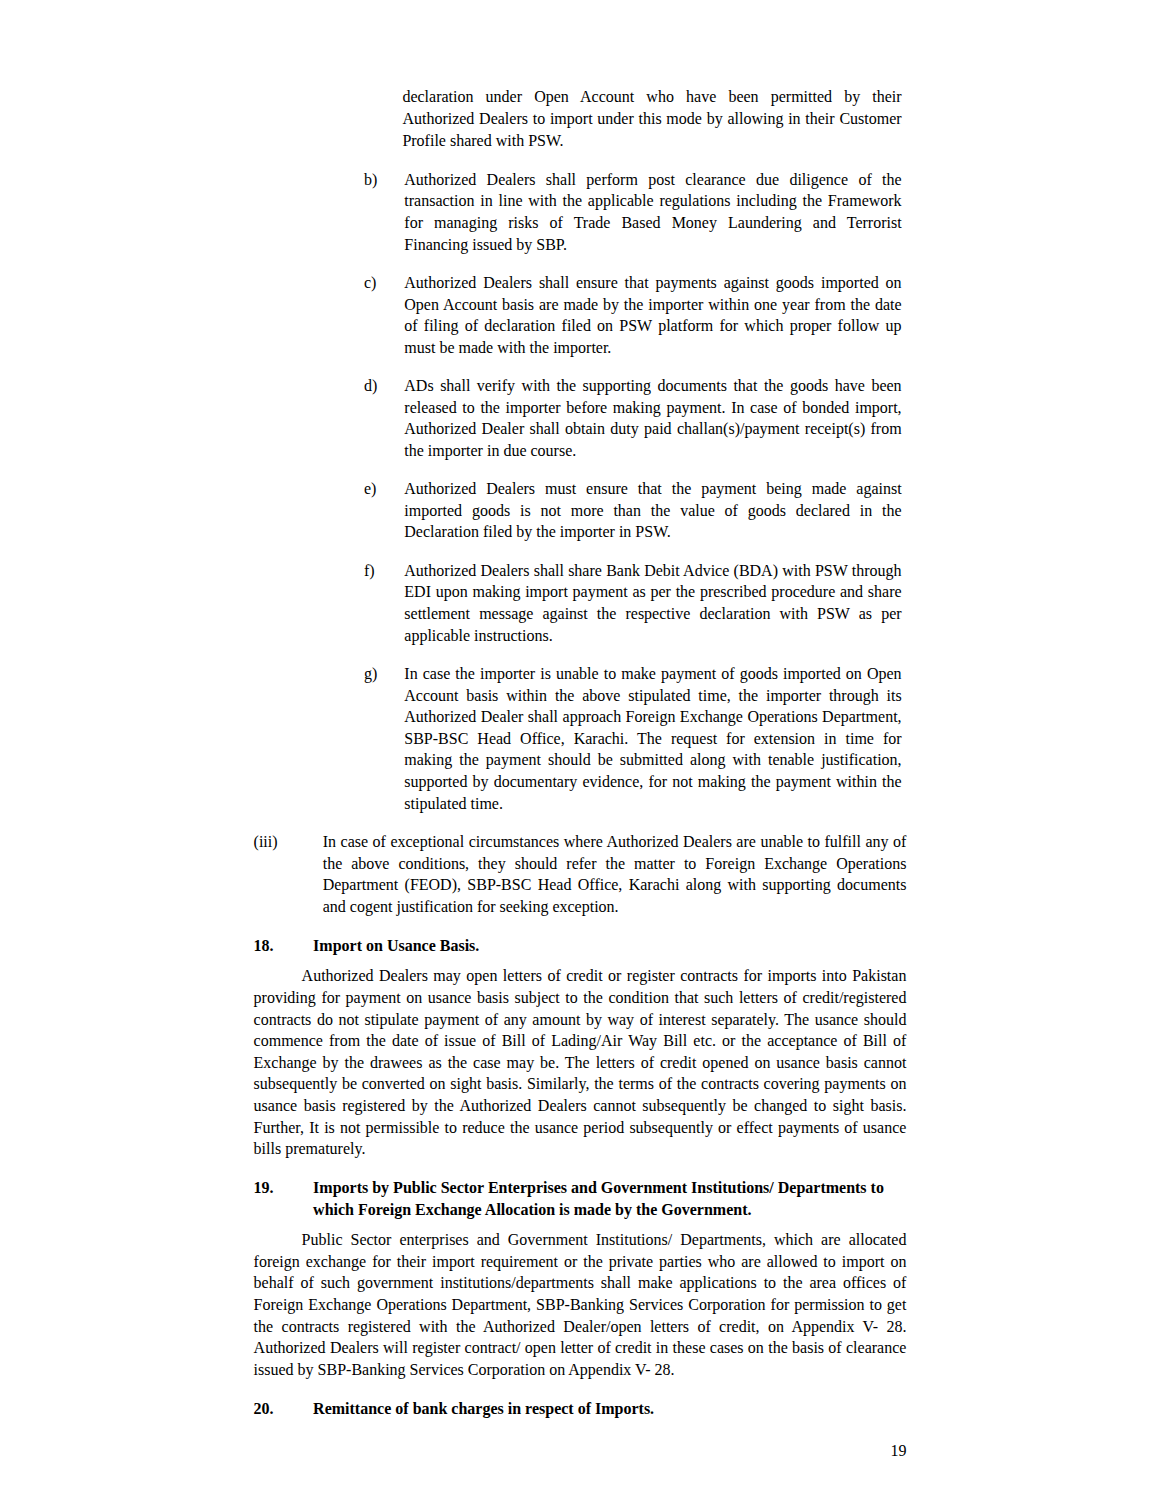declaration under Open Account who have been permitted by their Authorized Dealers to import under this mode by allowing in their Customer Profile shared with PSW.
b) Authorized Dealers shall perform post clearance due diligence of the transaction in line with the applicable regulations including the Framework for managing risks of Trade Based Money Laundering and Terrorist Financing issued by SBP.
c) Authorized Dealers shall ensure that payments against goods imported on Open Account basis are made by the importer within one year from the date of filing of declaration filed on PSW platform for which proper follow up must be made with the importer.
d) ADs shall verify with the supporting documents that the goods have been released to the importer before making payment. In case of bonded import, Authorized Dealer shall obtain duty paid challan(s)/payment receipt(s) from the importer in due course.
e) Authorized Dealers must ensure that the payment being made against imported goods is not more than the value of goods declared in the Declaration filed by the importer in PSW.
f) Authorized Dealers shall share Bank Debit Advice (BDA) with PSW through EDI upon making import payment as per the prescribed procedure and share settlement message against the respective declaration with PSW as per applicable instructions.
g) In case the importer is unable to make payment of goods imported on Open Account basis within the above stipulated time, the importer through its Authorized Dealer shall approach Foreign Exchange Operations Department, SBP-BSC Head Office, Karachi. The request for extension in time for making the payment should be submitted along with tenable justification, supported by documentary evidence, for not making the payment within the stipulated time.
(iii) In case of exceptional circumstances where Authorized Dealers are unable to fulfill any of the above conditions, they should refer the matter to Foreign Exchange Operations Department (FEOD), SBP-BSC Head Office, Karachi along with supporting documents and cogent justification for seeking exception.
18. Import on Usance Basis.
Authorized Dealers may open letters of credit or register contracts for imports into Pakistan providing for payment on usance basis subject to the condition that such letters of credit/registered contracts do not stipulate payment of any amount by way of interest separately. The usance should commence from the date of issue of Bill of Lading/Air Way Bill etc. or the acceptance of Bill of Exchange by the drawees as the case may be. The letters of credit opened on usance basis cannot subsequently be converted on sight basis. Similarly, the terms of the contracts covering payments on usance basis registered by the Authorized Dealers cannot subsequently be changed to sight basis. Further, It is not permissible to reduce the usance period subsequently or effect payments of usance bills prematurely.
19. Imports by Public Sector Enterprises and Government Institutions/ Departments to which Foreign Exchange Allocation is made by the Government.
Public Sector enterprises and Government Institutions/ Departments, which are allocated foreign exchange for their import requirement or the private parties who are allowed to import on behalf of such government institutions/departments shall make applications to the area offices of Foreign Exchange Operations Department, SBP-Banking Services Corporation for permission to get the contracts registered with the Authorized Dealer/open letters of credit, on Appendix V- 28. Authorized Dealers will register contract/ open letter of credit in these cases on the basis of clearance issued by SBP-Banking Services Corporation on Appendix V- 28.
20. Remittance of bank charges in respect of Imports.
19